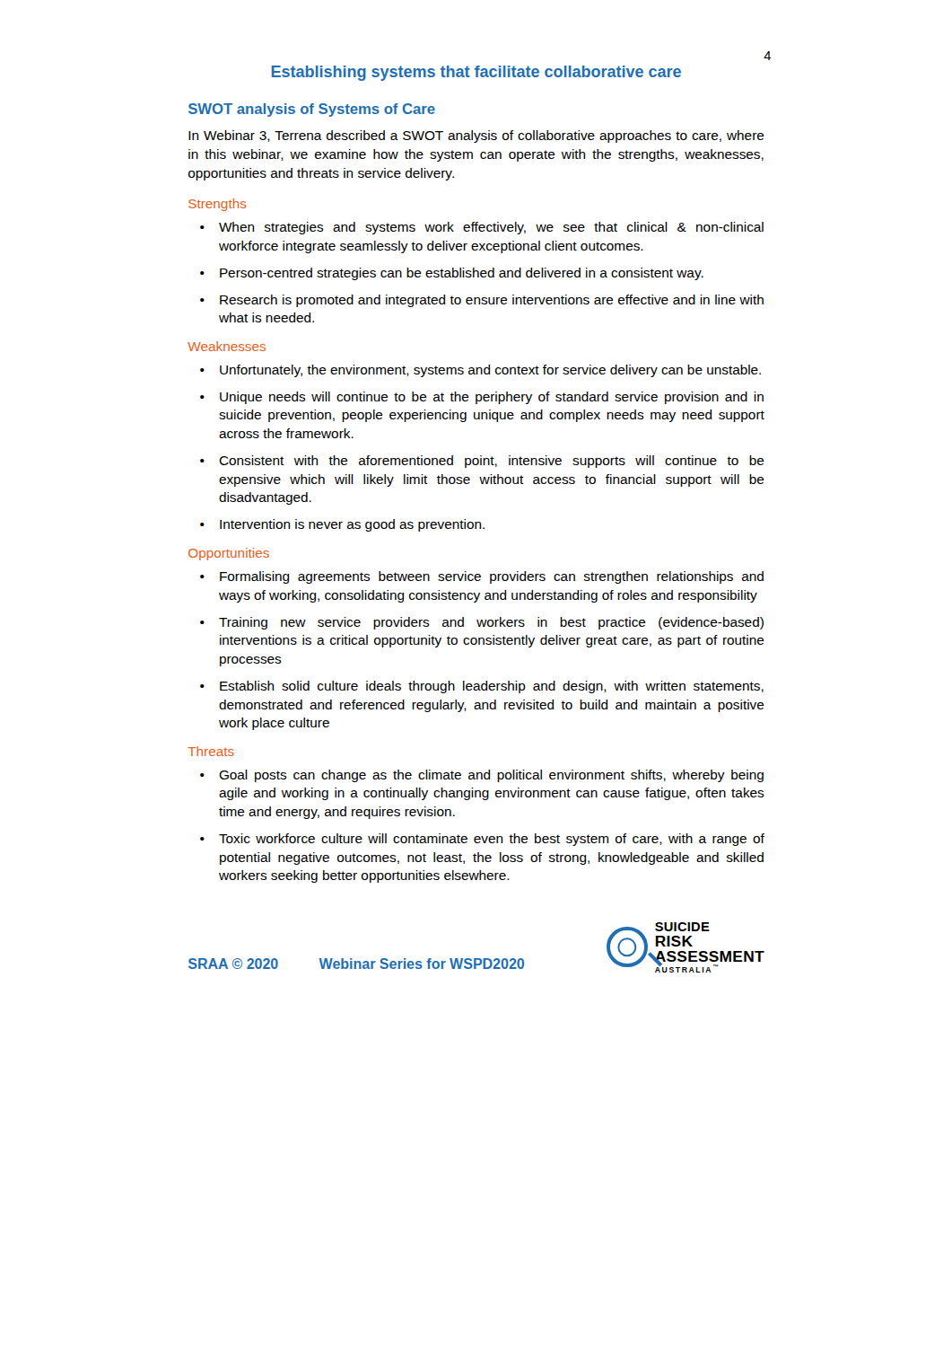4
Establishing systems that facilitate collaborative care
SWOT analysis of Systems of Care
In Webinar 3, Terrena described a SWOT analysis of collaborative approaches to care, where in this webinar, we examine how the system can operate with the strengths, weaknesses, opportunities and threats in service delivery.
Strengths
When strategies and systems work effectively, we see that clinical & non-clinical workforce integrate seamlessly to deliver exceptional client outcomes.
Person-centred strategies can be established and delivered in a consistent way.
Research is promoted and integrated to ensure interventions are effective and in line with what is needed.
Weaknesses
Unfortunately, the environment, systems and context for service delivery can be unstable.
Unique needs will continue to be at the periphery of standard service provision and in suicide prevention, people experiencing unique and complex needs may need support across the framework.
Consistent with the aforementioned point, intensive supports will continue to be expensive which will likely limit those without access to financial support will be disadvantaged.
Intervention is never as good as prevention.
Opportunities
Formalising agreements between service providers can strengthen relationships and ways of working, consolidating consistency and understanding of roles and responsibility
Training new service providers and workers in best practice (evidence-based) interventions is a critical opportunity to consistently deliver great care, as part of routine processes
Establish solid culture ideals through leadership and design, with written statements, demonstrated and referenced regularly, and revisited to build and maintain a positive work place culture
Threats
Goal posts can change as the climate and political environment shifts, whereby being agile and working in a continually changing environment can cause fatigue, often takes time and energy, and requires revision.
Toxic workforce culture will contaminate even the best system of care, with a range of potential negative outcomes, not least, the loss of strong, knowledgeable and skilled workers seeking better opportunities elsewhere.
SRAA © 2020 Webinar Series for WSPD2020
SUICIDE
RISK
ASSESSMENT
AUSTRALIA™